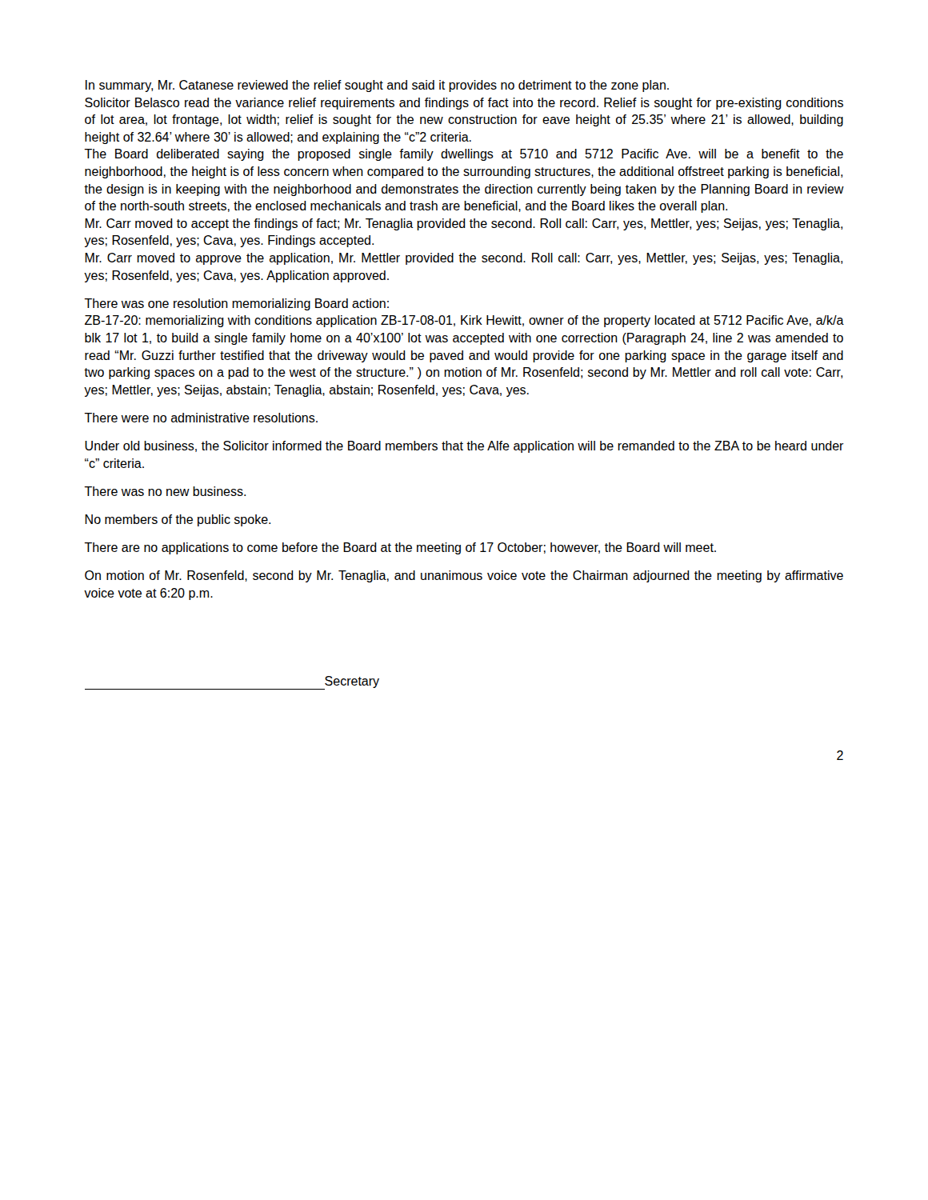In summary, Mr. Catanese reviewed the relief sought and said it provides no detriment to the zone plan.
Solicitor Belasco read the variance relief requirements and findings of fact into the record. Relief is sought for pre-existing conditions of lot area, lot frontage, lot width; relief is sought for the new construction for eave height of 25.35’ where 21’ is allowed, building height of 32.64’ where 30’ is allowed; and explaining the “c”2 criteria.
The Board deliberated saying the proposed single family dwellings at 5710 and 5712 Pacific Ave. will be a benefit to the neighborhood, the height is of less concern when compared to the surrounding structures, the additional offstreet parking is beneficial, the design is in keeping with the neighborhood and demonstrates the direction currently being taken by the Planning Board in review of the north-south streets, the enclosed mechanicals and trash are beneficial, and the Board likes the overall plan.
Mr. Carr moved to accept the findings of fact; Mr. Tenaglia provided the second. Roll call: Carr, yes, Mettler, yes; Seijas, yes; Tenaglia, yes; Rosenfeld, yes; Cava, yes. Findings accepted.
Mr. Carr moved to approve the application, Mr. Mettler provided the second. Roll call: Carr, yes, Mettler, yes; Seijas, yes; Tenaglia, yes; Rosenfeld, yes; Cava, yes. Application approved.
There was one resolution memorializing Board action:
ZB-17-20: memorializing with conditions application ZB-17-08-01, Kirk Hewitt, owner of the property located at 5712 Pacific Ave, a/k/a blk 17 lot 1, to build a single family home on a 40’x100’ lot was accepted with one correction (Paragraph 24, line 2 was amended to read “Mr. Guzzi further testified that the driveway would be paved and would provide for one parking space in the garage itself and two parking spaces on a pad to the west of the structure.” ) on motion of Mr. Rosenfeld; second by Mr. Mettler and roll call vote: Carr, yes; Mettler, yes; Seijas, abstain; Tenaglia, abstain; Rosenfeld, yes; Cava, yes.
There were no administrative resolutions.
Under old business, the Solicitor informed the Board members that the Alfe application will be remanded to the ZBA to be heard under “c” criteria.
There was no new business.
No members of the public spoke.
There are no applications to come before the Board at the meeting of 17 October; however, the Board will meet.
On motion of Mr. Rosenfeld, second by Mr. Tenaglia, and unanimous voice vote the Chairman adjourned the meeting by affirmative voice vote at 6:20 p.m.
Secretary
2